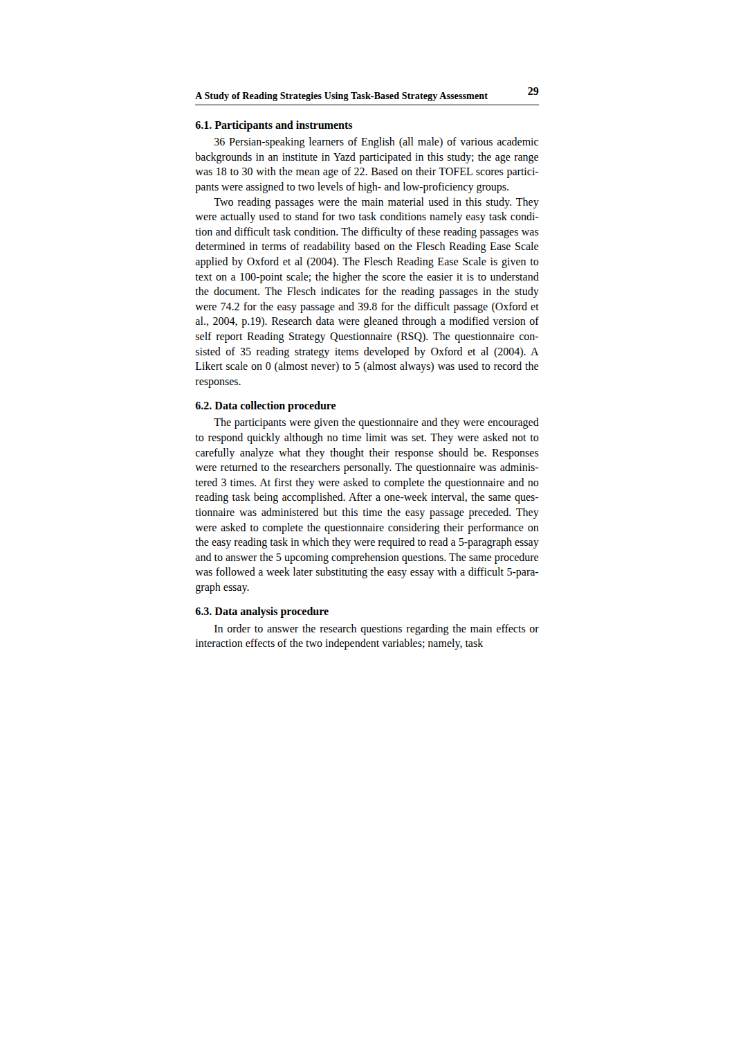A Study of Reading Strategies Using Task-Based Strategy Assessment
29
6.1. Participants and instruments
36 Persian-speaking learners of English (all male) of various academic backgrounds in an institute in Yazd participated in this study; the age range was 18 to 30 with the mean age of 22. Based on their TOFEL scores participants were assigned to two levels of high- and low-proficiency groups.
Two reading passages were the main material used in this study. They were actually used to stand for two task conditions namely easy task condition and difficult task condition. The difficulty of these reading passages was determined in terms of readability based on the Flesch Reading Ease Scale applied by Oxford et al (2004). The Flesch Reading Ease Scale is given to text on a 100-point scale; the higher the score the easier it is to understand the document. The Flesch indicates for the reading passages in the study were 74.2 for the easy passage and 39.8 for the difficult passage (Oxford et al., 2004, p.19). Research data were gleaned through a modified version of self report Reading Strategy Questionnaire (RSQ). The questionnaire consisted of 35 reading strategy items developed by Oxford et al (2004). A Likert scale on 0 (almost never) to 5 (almost always) was used to record the responses.
6.2. Data collection procedure
The participants were given the questionnaire and they were encouraged to respond quickly although no time limit was set. They were asked not to carefully analyze what they thought their response should be. Responses were returned to the researchers personally. The questionnaire was administered 3 times. At first they were asked to complete the questionnaire and no reading task being accomplished. After a one-week interval, the same questionnaire was administered but this time the easy passage preceded. They were asked to complete the questionnaire considering their performance on the easy reading task in which they were required to read a 5-paragraph essay and to answer the 5 upcoming comprehension questions. The same procedure was followed a week later substituting the easy essay with a difficult 5-paragraph essay.
6.3. Data analysis procedure
In order to answer the research questions regarding the main effects or interaction effects of the two independent variables; namely, task